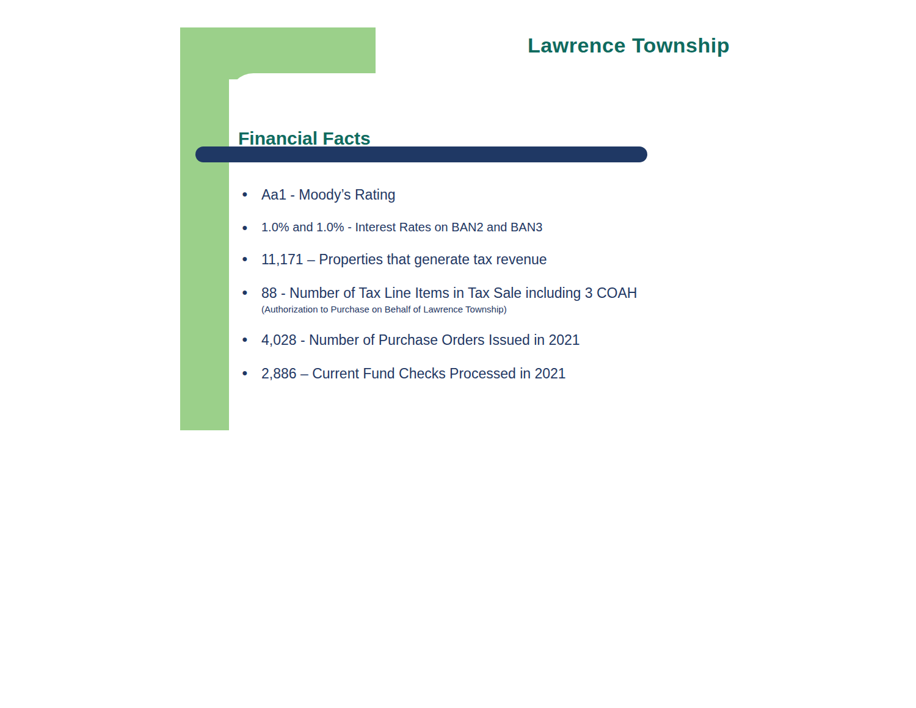Lawrence Township
Financial Facts
Aa1 - Moody’s Rating
1.0% and 1.0% - Interest Rates on BAN2 and BAN3
11,171 – Properties that generate tax revenue
88 - Number of Tax Line Items in Tax Sale including 3 COAH (Authorization to Purchase on Behalf of Lawrence Township)
4,028 - Number of Purchase Orders Issued in 2021
2,886 – Current Fund Checks Processed in 2021